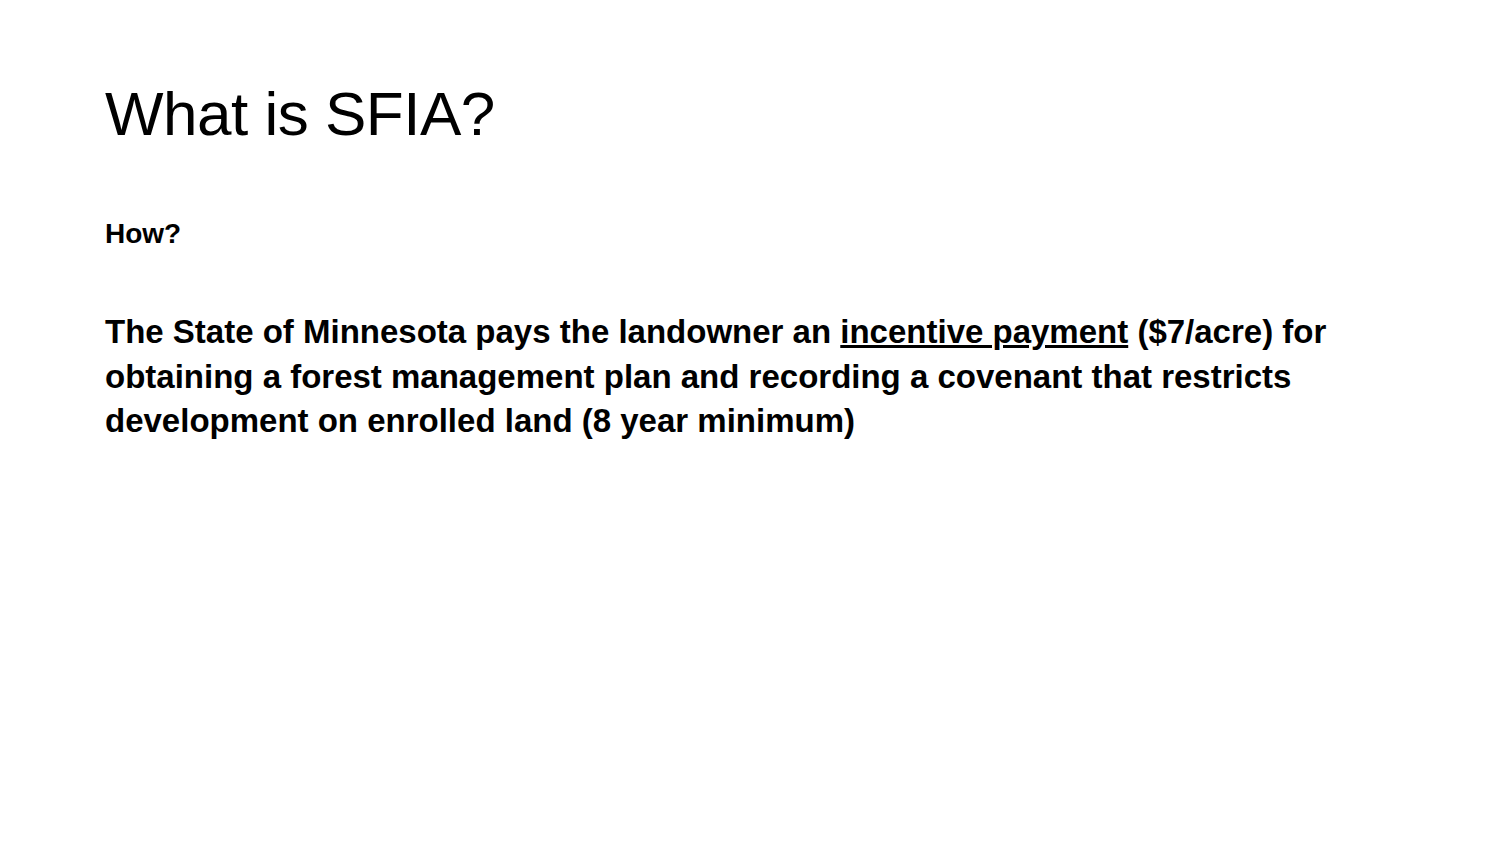What is SFIA?
How?
The State of Minnesota pays the landowner an incentive payment ($7/acre) for obtaining a forest management plan and recording a covenant that restricts development on enrolled land (8 year minimum)